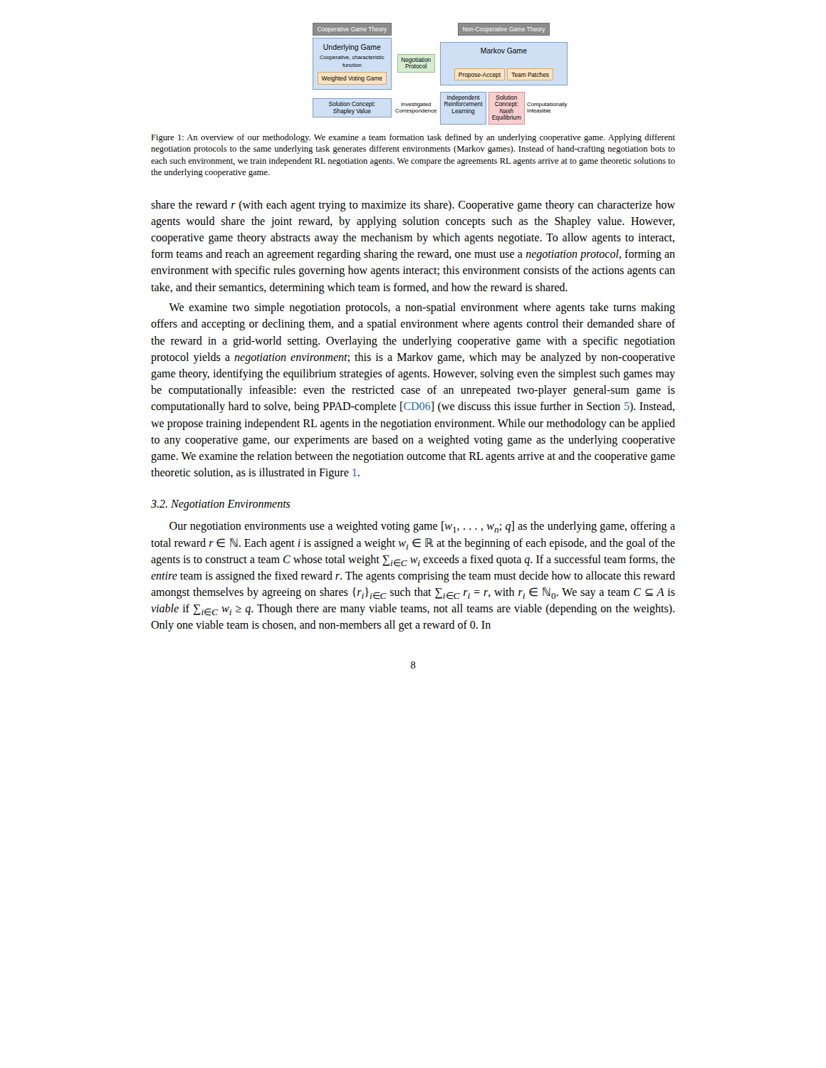Cooperative Game Theory
Non-Cooperative Game Theory
Underlying Game Cooperative, characteristic function Weighted Voting Game
Negotiation
Protocol
Markov Game Propose-Accept Team Patches
Solution Concept:
Shapley Value
Investigated
Correspondence
Independent
Reinforcement
Learning
Solution Concept:
Nash Equilibrium
Computationally
Infeasible
Figure 1: An overview of our methodology. We examine a team formation task defined by an underlying cooperative game. Applying different negotiation protocols to the same underlying task generates different environments (Markov games). Instead of hand-crafting negotiation bots to each such environment, we train independent RL negotiation agents. We compare the agreements RL agents arrive at to game theoretic solutions to the underlying cooperative game.
share the reward r (with each agent trying to maximize its share). Cooperative game theory can characterize how agents would share the joint reward, by applying solution concepts such as the Shapley value. However, cooperative game theory abstracts away the mechanism by which agents negotiate. To allow agents to interact, form teams and reach an agreement regarding sharing the reward, one must use a negotiation protocol, forming an environment with specific rules governing how agents interact; this environment consists of the actions agents can take, and their semantics, determining which team is formed, and how the reward is shared.
We examine two simple negotiation protocols, a non-spatial environment where agents take turns making offers and accepting or declining them, and a spatial environment where agents control their demanded share of the reward in a grid-world setting. Overlaying the underlying cooperative game with a specific negotiation protocol yields a negotiation environment; this is a Markov game, which may be analyzed by non-cooperative game theory, identifying the equilibrium strategies of agents. However, solving even the simplest such games may be computationally infeasible: even the restricted case of an unrepeated two-player general-sum game is computationally hard to solve, being PPAD-complete [CD06] (we discuss this issue further in Section 5). Instead, we propose training independent RL agents in the negotiation environment. While our methodology can be applied to any cooperative game, our experiments are based on a weighted voting game as the underlying cooperative game. We examine the relation between the negotiation outcome that RL agents arrive at and the cooperative game theoretic solution, as is illustrated in Figure 1.
3.2. Negotiation Environments
Our negotiation environments use a weighted voting game [w1, . . . , wn; q] as the underlying game, offering a total reward r ∈ ℕ. Each agent i is assigned a weight wi ∈ ℝ at the beginning of each episode, and the goal of the agents is to construct a team C whose total weight ∑i∈C wi exceeds a fixed quota q. If a successful team forms, the entire team is assigned the fixed reward r. The agents comprising the team must decide how to allocate this reward amongst themselves by agreeing on shares {ri}i∈C such that ∑i∈C ri = r, with ri ∈ ℕ0. We say a team C ⊆ A is viable if ∑i∈C wi ≥ q. Though there are many viable teams, not all teams are viable (depending on the weights). Only one viable team is chosen, and non-members all get a reward of 0. In
8